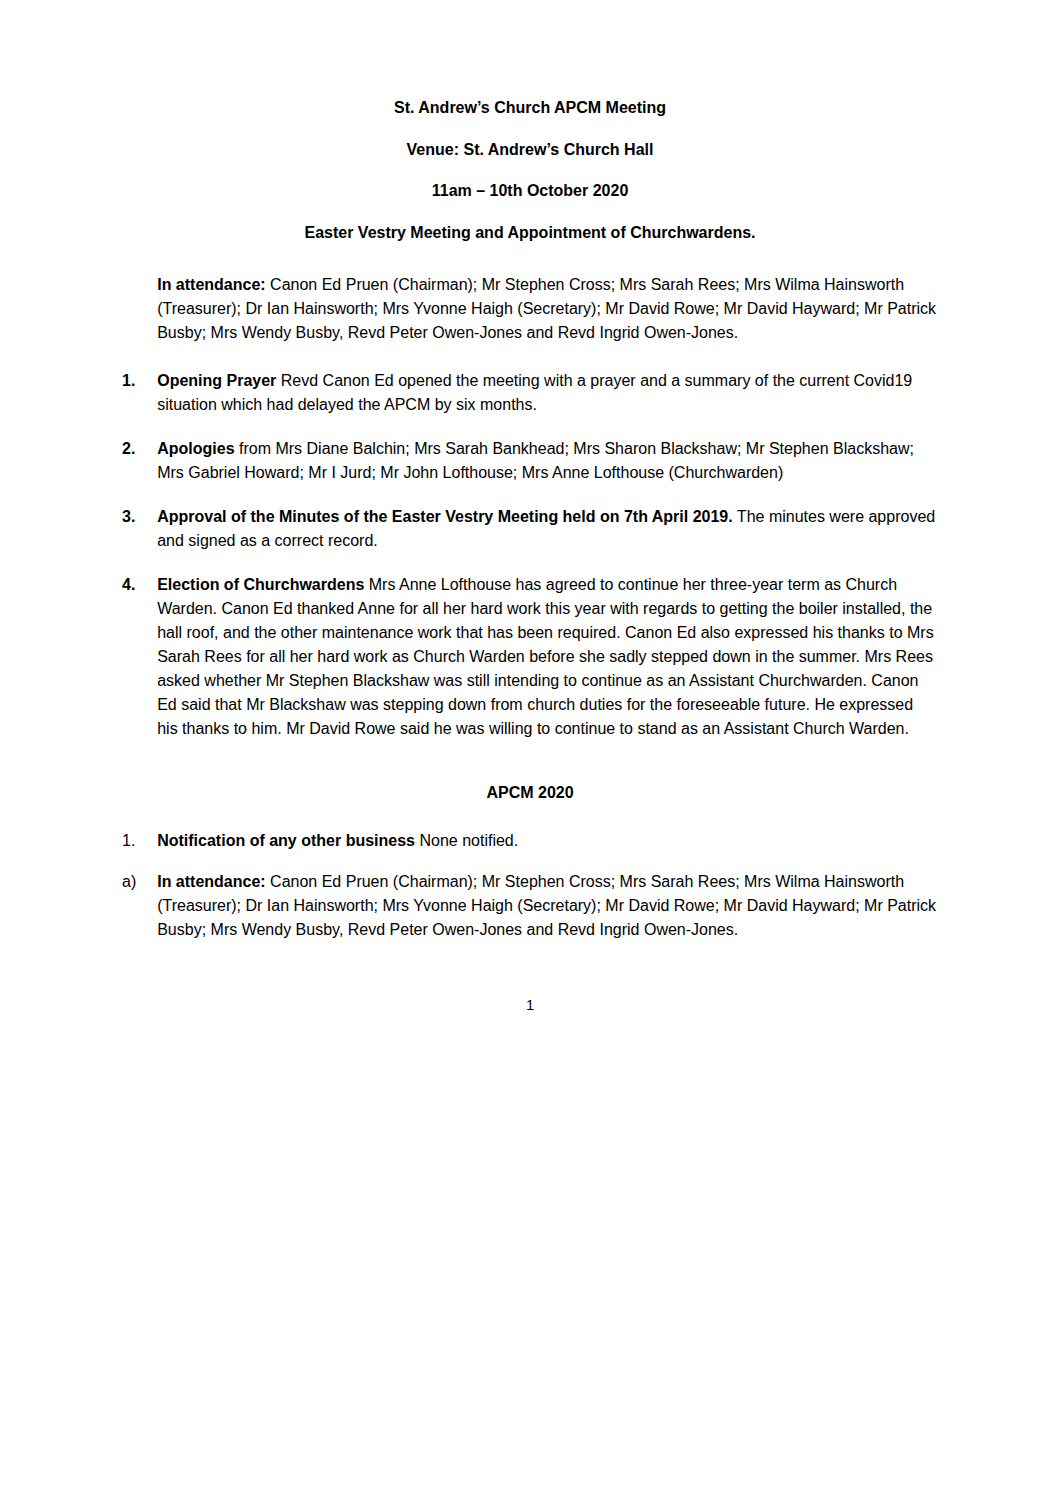St. Andrew’s Church APCM Meeting
Venue: St. Andrew’s Church Hall
11am – 10th October 2020
Easter Vestry Meeting and Appointment of Churchwardens.
In attendance: Canon Ed Pruen (Chairman); Mr Stephen Cross; Mrs Sarah Rees; Mrs Wilma Hainsworth (Treasurer); Dr Ian Hainsworth; Mrs Yvonne Haigh (Secretary); Mr David Rowe; Mr David Hayward; Mr Patrick Busby; Mrs Wendy Busby, Revd Peter Owen-Jones and Revd Ingrid Owen-Jones.
Opening Prayer Revd Canon Ed opened the meeting with a prayer and a summary of the current Covid19 situation which had delayed the APCM by six months.
Apologies from Mrs Diane Balchin; Mrs Sarah Bankhead; Mrs Sharon Blackshaw; Mr Stephen Blackshaw; Mrs Gabriel Howard; Mr I Jurd; Mr John Lofthouse; Mrs Anne Lofthouse (Churchwarden)
Approval of the Minutes of the Easter Vestry Meeting held on 7th April 2019. The minutes were approved and signed as a correct record.
Election of Churchwardens Mrs Anne Lofthouse has agreed to continue her three-year term as Church Warden. Canon Ed thanked Anne for all her hard work this year with regards to getting the boiler installed, the hall roof, and the other maintenance work that has been required. Canon Ed also expressed his thanks to Mrs Sarah Rees for all her hard work as Church Warden before she sadly stepped down in the summer. Mrs Rees asked whether Mr Stephen Blackshaw was still intending to continue as an Assistant Churchwarden. Canon Ed said that Mr Blackshaw was stepping down from church duties for the foreseeable future. He expressed his thanks to him. Mr David Rowe said he was willing to continue to stand as an Assistant Church Warden.
APCM 2020
Notification of any other business None notified.
In attendance: Canon Ed Pruen (Chairman); Mr Stephen Cross; Mrs Sarah Rees; Mrs Wilma Hainsworth (Treasurer); Dr Ian Hainsworth; Mrs Yvonne Haigh (Secretary); Mr David Rowe; Mr David Hayward; Mr Patrick Busby; Mrs Wendy Busby, Revd Peter Owen-Jones and Revd Ingrid Owen-Jones.
1